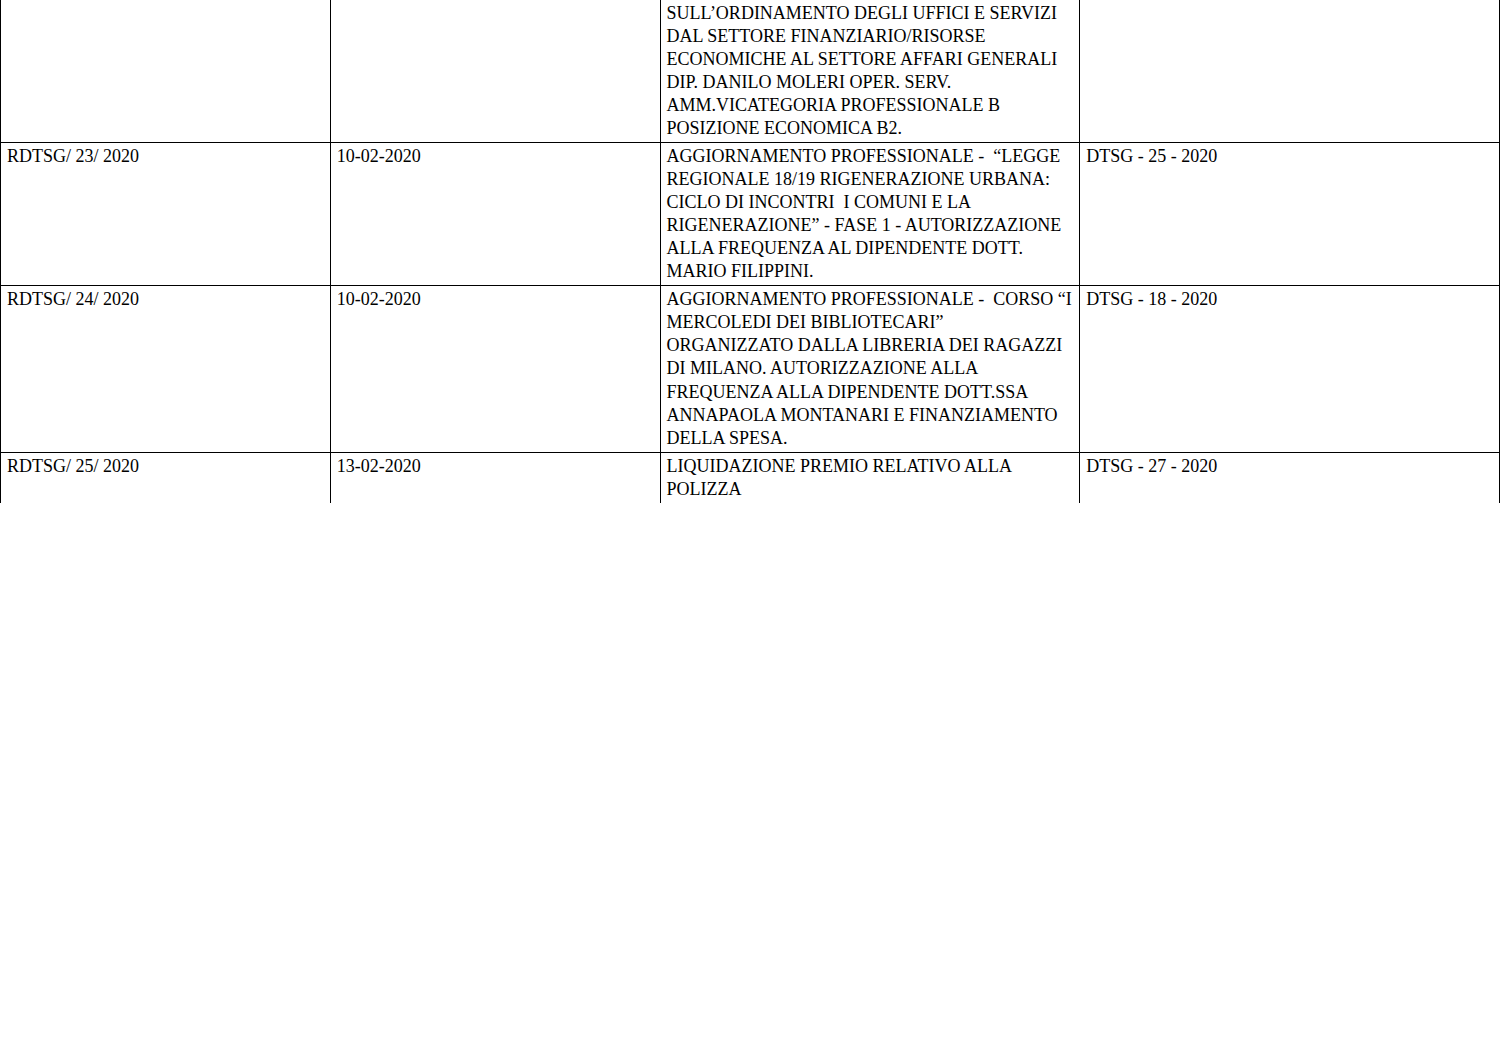| | | SULL’ORDINAMENTO DEGLI UFFICI E SERVIZI DAL SETTORE FINANZIARIO/RISORSE ECONOMICHE AL SETTORE AFFARI GENERALI DIP. DANILO MOLERI OPER. SERV. AMM.VICATEGORIA PROFESSIONALE B POSIZIONE ECONOMICA B2. | |
| RDTSG/ 23/ 2020 | 10-02-2020 | AGGIORNAMENTO PROFESSIONALE - “LEGGE REGIONALE 18/19 RIGENERAZIONE URBANA: CICLO DI INCONTRI I COMUNI E LA RIGENERAZIONE” - FASE 1 - AUTORIZZAZIONE ALLA FREQUENZA AL DIPENDENTE DOTT. MARIO FILIPPINI. | DTSG - 25 - 2020 |
| RDTSG/ 24/ 2020 | 10-02-2020 | AGGIORNAMENTO PROFESSIONALE - CORSO “I MERCOLEDI DEI BIBLIOTECARI” ORGANIZZATO DALLA LIBRERIA DEI RAGAZZI DI MILANO. AUTORIZZAZIONE ALLA FREQUENZA ALLA DIPENDENTE DOTT.SSA ANNAPAOLA MONTANARI E FINANZIAMENTO DELLA SPESA. | DTSG - 18 - 2020 |
| RDTSG/ 25/ 2020 | 13-02-2020 | LIQUIDAZIONE PREMIO RELATIVO ALLA POLIZZA | DTSG - 27 - 2020 |